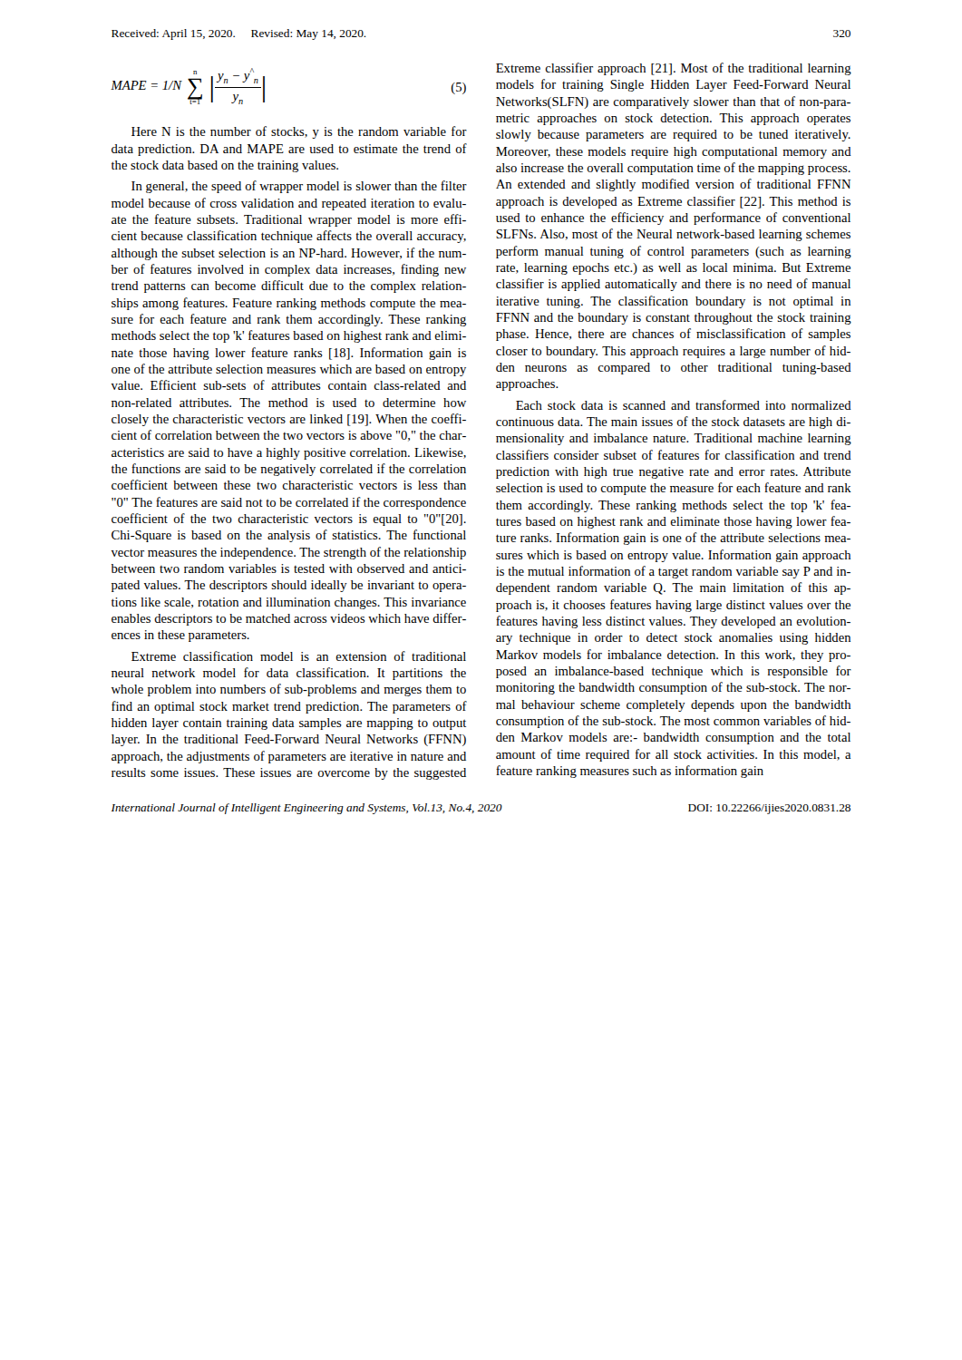Received: April 15, 2020. Revised: May 14, 2020.
320
MAPE = 1/N n ∑ t=1 |yn − y^n yn|
(5)
Here N is the number of stocks, y is the random variable for data prediction. DA and MAPE are used to estimate the trend of the stock data based on the training values.
In general, the speed of wrapper model is slower than the filter model because of cross validation and repeated iteration to evaluate the feature subsets. Traditional wrapper model is more efficient because classification technique affects the overall accuracy, although the subset selection is an NP-hard. However, if the number of features involved in complex data increases, finding new trend patterns can become difficult due to the complex relationships among features. Feature ranking methods compute the measure for each feature and rank them accordingly. These ranking methods select the top 'k' features based on highest rank and eliminate those having lower feature ranks [18]. Information gain is one of the attribute selection measures which are based on entropy value. Efficient sub-sets of attributes contain class-related and non-related attributes. The method is used to determine how closely the characteristic vectors are linked [19]. When the coefficient of correlation between the two vectors is above "0," the characteristics are said to have a highly positive correlation. Likewise, the functions are said to be negatively correlated if the correlation coefficient between these two characteristic vectors is less than "0" The features are said not to be correlated if the correspondence coefficient of the two characteristic vectors is equal to "0"[20]. Chi-Square is based on the analysis of statistics. The functional vector measures the independence. The strength of the relationship between two random variables is tested with observed and anticipated values. The descriptors should ideally be invariant to operations like scale, rotation and illumination changes. This invariance enables descriptors to be matched across videos which have differences in these parameters.
Extreme classification model is an extension of traditional neural network model for data classification. It partitions the whole problem into numbers of sub-problems and merges them to find an optimal stock market trend prediction. The parameters of hidden layer contain training data samples are mapping to output layer. In the traditional Feed-Forward Neural Networks (FFNN) approach, the adjustments of parameters are iterative in nature and results some issues. These issues are overcome by the suggested Extreme classifier approach [21]. Most of the traditional learning models for training Single Hidden Layer Feed-Forward Neural Networks(SLFN) are comparatively slower than that of non-parametric approaches on stock detection. This approach operates slowly because parameters are required to be tuned iteratively. Moreover, these models require high computational memory and also increase the overall computation time of the mapping process. An extended and slightly modified version of traditional FFNN approach is developed as Extreme classifier [22]. This method is used to enhance the efficiency and performance of conventional SLFNs. Also, most of the Neural network-based learning schemes perform manual tuning of control parameters (such as learning rate, learning epochs etc.) as well as local minima. But Extreme classifier is applied automatically and there is no need of manual iterative tuning. The classification boundary is not optimal in FFNN and the boundary is constant throughout the stock training phase. Hence, there are chances of misclassification of samples closer to boundary. This approach requires a large number of hidden neurons as compared to other traditional tuning-based approaches.
Each stock data is scanned and transformed into normalized continuous data. The main issues of the stock datasets are high dimensionality and imbalance nature. Traditional machine learning classifiers consider subset of features for classification and trend prediction with high true negative rate and error rates. Attribute selection is used to compute the measure for each feature and rank them accordingly. These ranking methods select the top 'k' features based on highest rank and eliminate those having lower feature ranks. Information gain is one of the attribute selections measures which is based on entropy value. Information gain approach is the mutual information of a target random variable say P and independent random variable Q. The main limitation of this approach is, it chooses features having large distinct values over the features having less distinct values. They developed an evolutionary technique in order to detect stock anomalies using hidden Markov models for imbalance detection. In this work, they proposed an imbalance-based technique which is responsible for monitoring the bandwidth consumption of the sub-stock. The normal behaviour scheme completely depends upon the bandwidth consumption of the sub-stock. The most common variables of hidden Markov models are:- bandwidth consumption and the total amount of time required for all stock activities. In this model, a feature ranking measures such as information gain
International Journal of Intelligent Engineering and Systems, Vol.13, No.4, 2020
DOI: 10.22266/ijies2020.0831.28